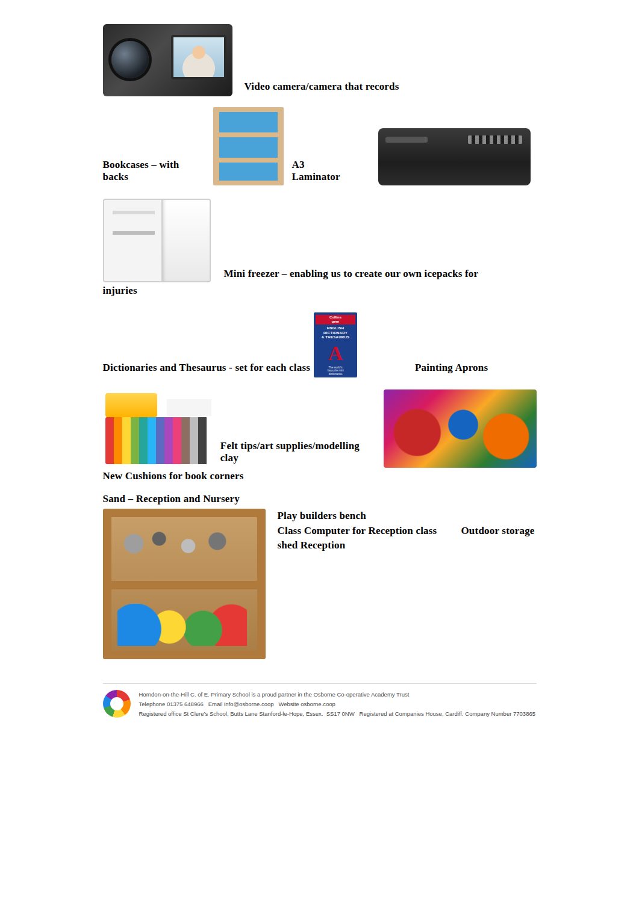Video camera/camera that records
Bookcases – with backs
A3 Laminator
Mini freezer – enabling us to create our own icepacks for
injuries
Dictionaries and Thesaurus - set for each class
Collins
gem
ENGLISH
DICTIONARY
& THESAURUS
A
The world’s
favourite mini
dictionaries
Painting Aprons
Felt tips/art supplies/modelling clay
New Cushions for book corners
Sand – Reception and Nursery
Play builders bench
Class Computer for Reception class Outdoor storage
shed Reception
Horndon-on-the-Hill C. of E. Primary School is a proud partner in the Osborne Co-operative Academy Trust
Telephone 01375 648966 Email info@osborne.coop Website osborne.coop
Registered office St Clere’s School, Butts Lane Stanford-le-Hope, Essex. SS17 0NW Registered at Companies House, Cardiff. Company Number 7703865